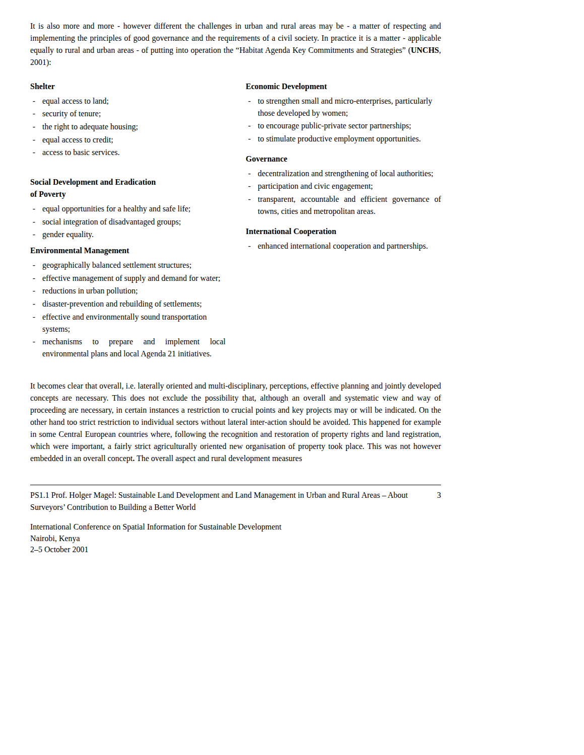It is also more and more - however different the challenges in urban and rural areas may be - a matter of respecting and implementing the principles of good governance and the requirements of a civil society. In practice it is a matter - applicable equally to rural and urban areas - of putting into operation the “Habitat Agenda Key Commitments and Strategies” (UNCHS, 2001):
Shelter
equal access to land;
security of tenure;
the right to adequate housing;
equal access to credit;
access to basic services.
Social Development and Eradication
of Poverty
equal opportunities for a healthy and safe life;
social integration of disadvantaged groups;
gender equality.
Environmental Management
geographically balanced settlement structures;
effective management of supply and demand for water;
reductions in urban pollution;
disaster-prevention and rebuilding of settlements;
effective and environmentally sound transportation systems;
mechanisms to prepare and implement local environmental plans and local Agenda 21 initiatives.
Economic Development
to strengthen small and micro-enterprises, particularly those developed by women;
to encourage public-private sector partnerships;
to stimulate productive employment opportunities.
Governance
decentralization and strengthening of local authorities;
participation and civic engagement;
transparent, accountable and efficient governance of towns, cities and metropolitan areas.
International Cooperation
enhanced international cooperation and partnerships.
It becomes clear that overall, i.e. laterally oriented and multi-disciplinary, perceptions, effective planning and jointly developed concepts are necessary. This does not exclude the possibility that, although an overall and systematic view and way of proceeding are necessary, in certain instances a restriction to crucial points and key projects may or will be indicated. On the other hand too strict restriction to individual sectors without lateral inter-action should be avoided. This happened for example in some Central European countries where, following the recognition and restoration of property rights and land registration, which were important, a fairly strict agriculturally oriented new organisation of property took place. This was not however embedded in an overall concept. The overall aspect and rural development measures
3
PS1.1 Prof. Holger Magel: Sustainable Land Development and Land Management in Urban and Rural Areas – About Surveyors’ Contribution to Building a Better World
International Conference on Spatial Information for Sustainable Development
Nairobi, Kenya
2–5 October 2001